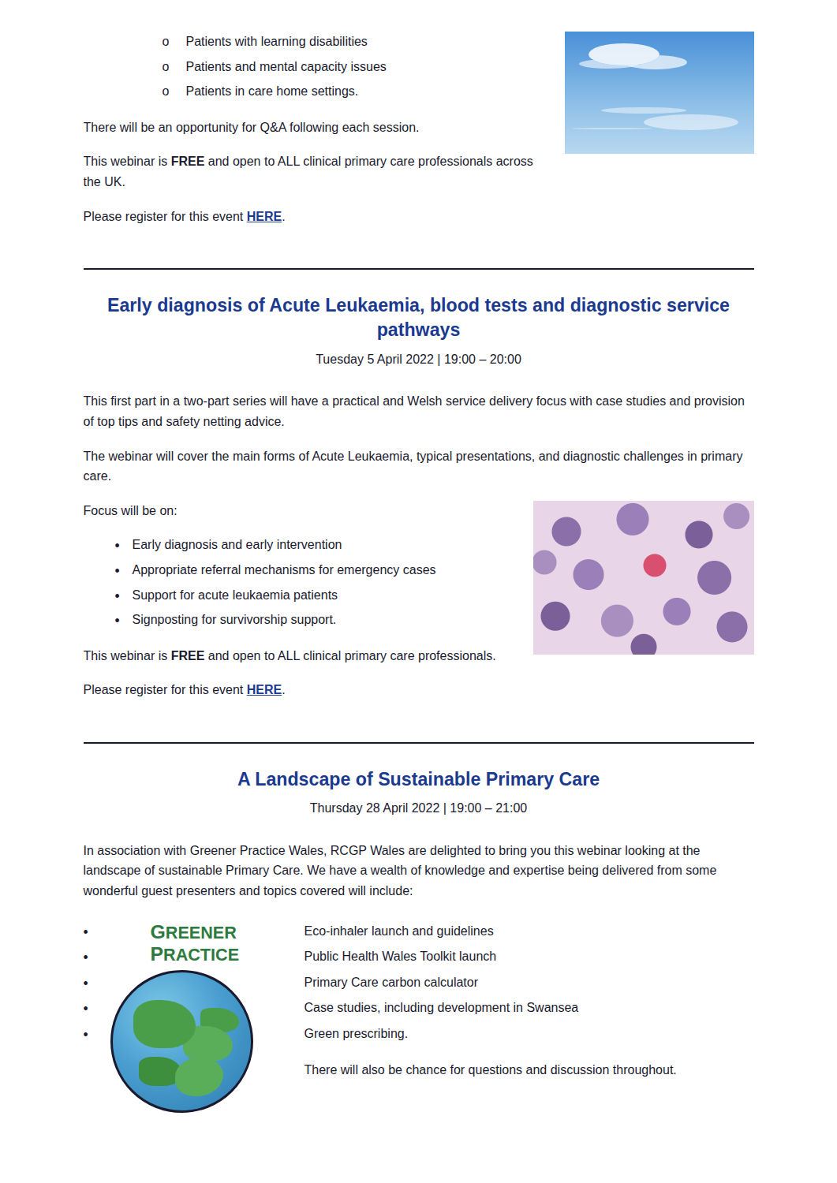Patients with learning disabilities
Patients and mental capacity issues
Patients in care home settings.
There will be an opportunity for Q&A following each session.
This webinar is FREE and open to ALL clinical primary care professionals across the UK.
Please register for this event HERE.
Early diagnosis of Acute Leukaemia, blood tests and diagnostic service pathways
Tuesday 5 April 2022 | 19:00 – 20:00
This first part in a two-part series will have a practical and Welsh service delivery focus with case studies and provision of top tips and safety netting advice.
The webinar will cover the main forms of Acute Leukaemia, typical presentations, and diagnostic challenges in primary care.
Focus will be on:
Early diagnosis and early intervention
Appropriate referral mechanisms for emergency cases
Support for acute leukaemia patients
Signposting for survivorship support.
This webinar is FREE and open to ALL clinical primary care professionals.
Please register for this event HERE.
A Landscape of Sustainable Primary Care
Thursday 28 April 2022 | 19:00 – 21:00
In association with Greener Practice Wales, RCGP Wales are delighted to bring you this webinar looking at the landscape of sustainable Primary Care. We have a wealth of knowledge and expertise being delivered from some wonderful guest presenters and topics covered will include:
GREENER
PRACTICE
GP
Eco-inhaler launch and guidelines
Public Health Wales Toolkit launch
Primary Care carbon calculator
Case studies, including development in Swansea
Green prescribing.
There will also be chance for questions and discussion throughout.